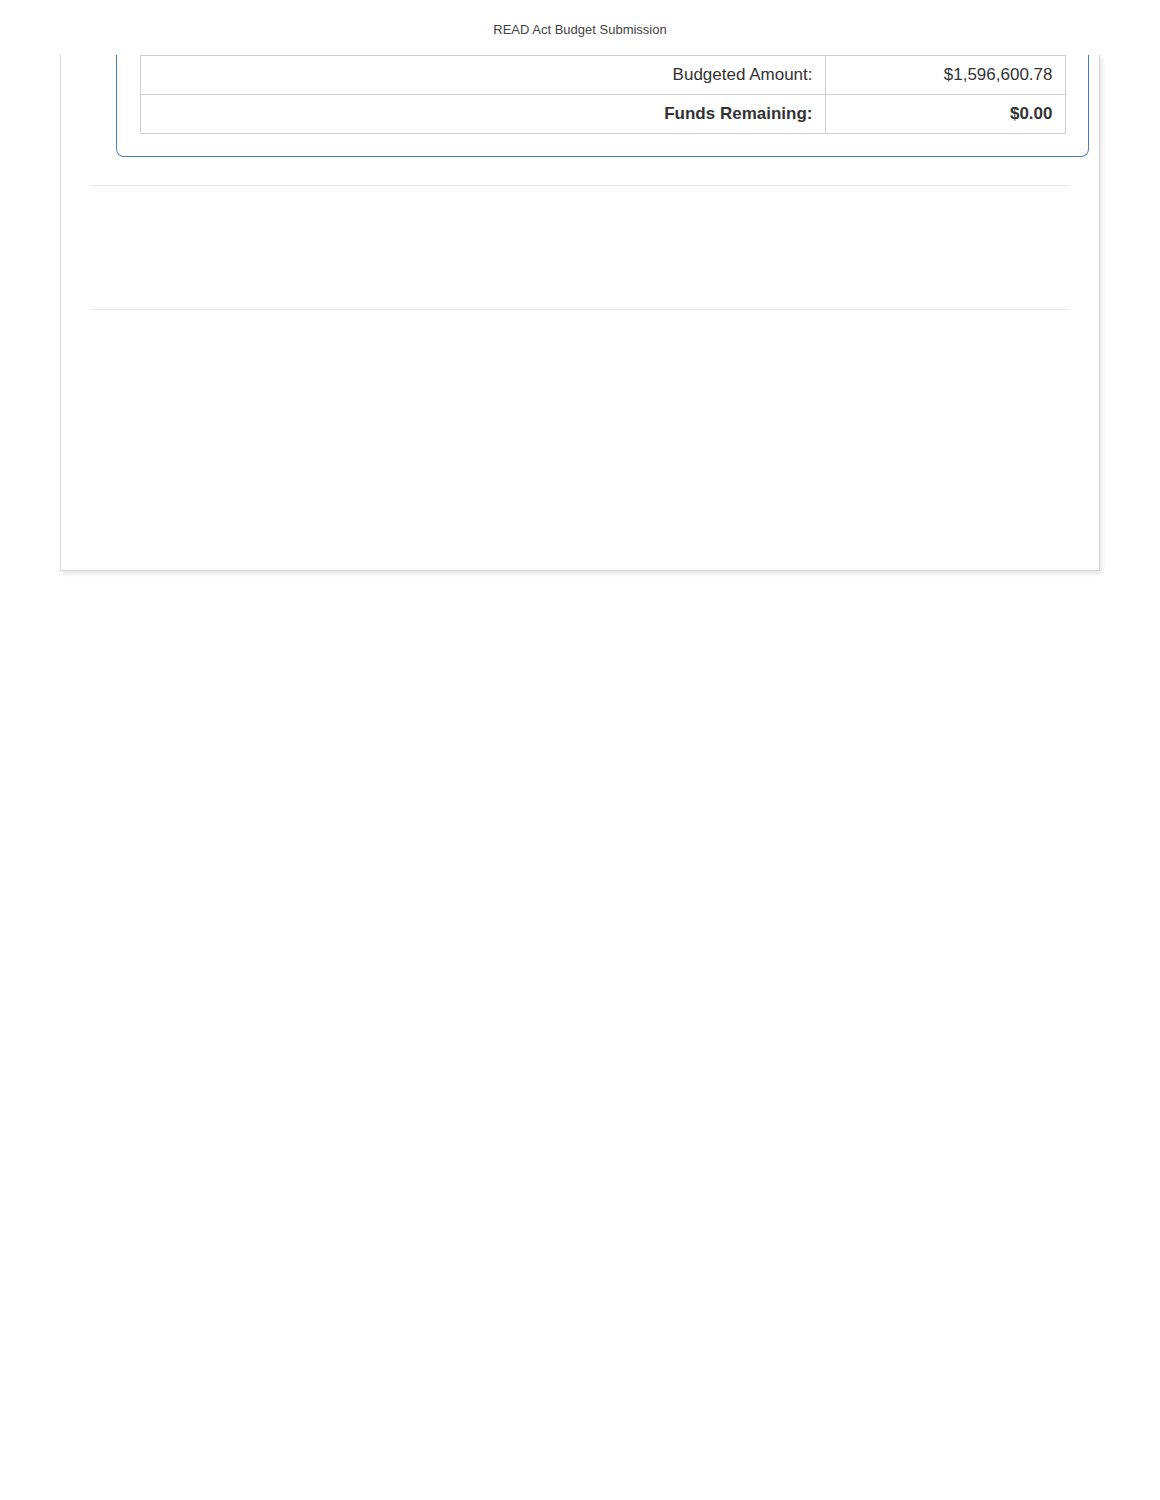READ Act Budget Submission
| Budgeted Amount: | $1,596,600.78 |
| Funds Remaining: | $0.00 |